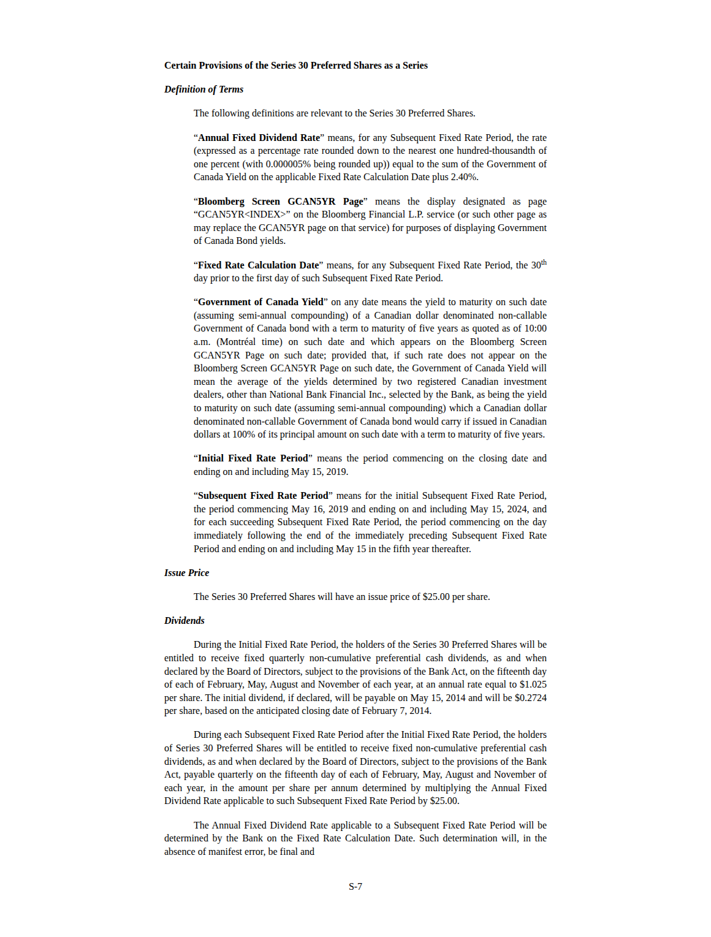Certain Provisions of the Series 30 Preferred Shares as a Series
Definition of Terms
The following definitions are relevant to the Series 30 Preferred Shares.
“Annual Fixed Dividend Rate” means, for any Subsequent Fixed Rate Period, the rate (expressed as a percentage rate rounded down to the nearest one hundred-thousandth of one percent (with 0.000005% being rounded up)) equal to the sum of the Government of Canada Yield on the applicable Fixed Rate Calculation Date plus 2.40%.
“Bloomberg Screen GCAN5YR Page” means the display designated as page “GCAN5YR<INDEX>” on the Bloomberg Financial L.P. service (or such other page as may replace the GCAN5YR page on that service) for purposes of displaying Government of Canada Bond yields.
“Fixed Rate Calculation Date” means, for any Subsequent Fixed Rate Period, the 30th day prior to the first day of such Subsequent Fixed Rate Period.
“Government of Canada Yield” on any date means the yield to maturity on such date (assuming semi-annual compounding) of a Canadian dollar denominated non-callable Government of Canada bond with a term to maturity of five years as quoted as of 10:00 a.m. (Montréal time) on such date and which appears on the Bloomberg Screen GCAN5YR Page on such date; provided that, if such rate does not appear on the Bloomberg Screen GCAN5YR Page on such date, the Government of Canada Yield will mean the average of the yields determined by two registered Canadian investment dealers, other than National Bank Financial Inc., selected by the Bank, as being the yield to maturity on such date (assuming semi-annual compounding) which a Canadian dollar denominated non-callable Government of Canada bond would carry if issued in Canadian dollars at 100% of its principal amount on such date with a term to maturity of five years.
“Initial Fixed Rate Period” means the period commencing on the closing date and ending on and including May 15, 2019.
“Subsequent Fixed Rate Period” means for the initial Subsequent Fixed Rate Period, the period commencing May 16, 2019 and ending on and including May 15, 2024, and for each succeeding Subsequent Fixed Rate Period, the period commencing on the day immediately following the end of the immediately preceding Subsequent Fixed Rate Period and ending on and including May 15 in the fifth year thereafter.
Issue Price
The Series 30 Preferred Shares will have an issue price of $25.00 per share.
Dividends
During the Initial Fixed Rate Period, the holders of the Series 30 Preferred Shares will be entitled to receive fixed quarterly non-cumulative preferential cash dividends, as and when declared by the Board of Directors, subject to the provisions of the Bank Act, on the fifteenth day of each of February, May, August and November of each year, at an annual rate equal to $1.025 per share. The initial dividend, if declared, will be payable on May 15, 2014 and will be $0.2724 per share, based on the anticipated closing date of February 7, 2014.
During each Subsequent Fixed Rate Period after the Initial Fixed Rate Period, the holders of Series 30 Preferred Shares will be entitled to receive fixed non-cumulative preferential cash dividends, as and when declared by the Board of Directors, subject to the provisions of the Bank Act, payable quarterly on the fifteenth day of each of February, May, August and November of each year, in the amount per share per annum determined by multiplying the Annual Fixed Dividend Rate applicable to such Subsequent Fixed Rate Period by $25.00.
The Annual Fixed Dividend Rate applicable to a Subsequent Fixed Rate Period will be determined by the Bank on the Fixed Rate Calculation Date. Such determination will, in the absence of manifest error, be final and
S-7